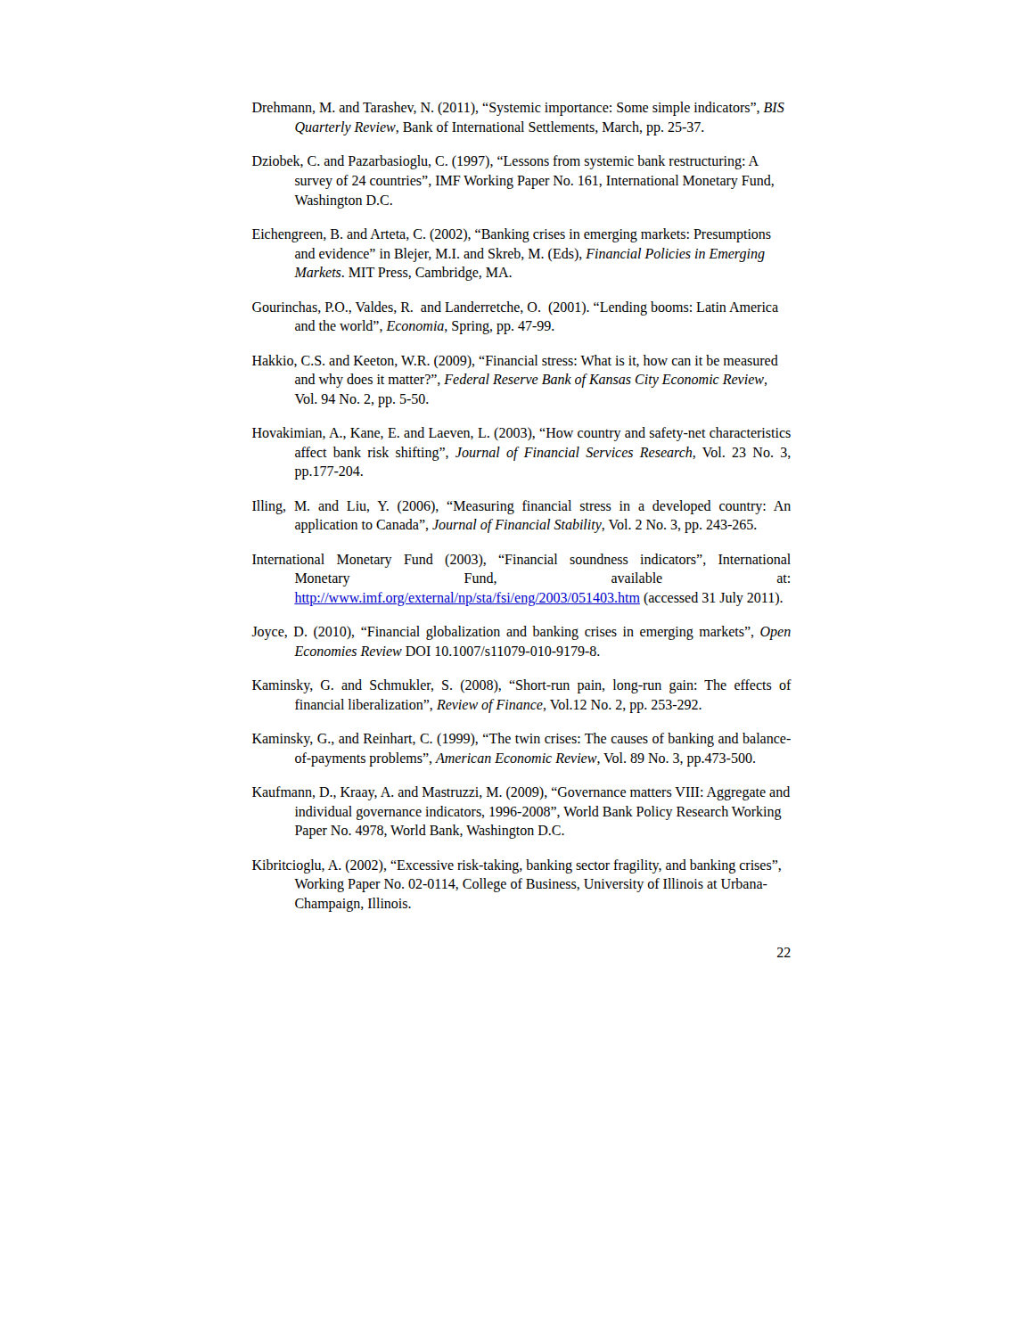Drehmann, M. and Tarashev, N. (2011), “Systemic importance: Some simple indicators”, BIS Quarterly Review, Bank of International Settlements, March, pp. 25-37.
Dziobek, C. and Pazarbasioglu, C. (1997), “Lessons from systemic bank restructuring: A survey of 24 countries”, IMF Working Paper No. 161, International Monetary Fund, Washington D.C.
Eichengreen, B. and Arteta, C. (2002), “Banking crises in emerging markets: Presumptions and evidence” in Blejer, M.I. and Skreb, M. (Eds), Financial Policies in Emerging Markets. MIT Press, Cambridge, MA.
Gourinchas, P.O., Valdes, R. and Landerretche, O. (2001). “Lending booms: Latin America and the world”, Economia, Spring, pp. 47-99.
Hakkio, C.S. and Keeton, W.R. (2009), “Financial stress: What is it, how can it be measured and why does it matter?”, Federal Reserve Bank of Kansas City Economic Review, Vol. 94 No. 2, pp. 5-50.
Hovakimian, A., Kane, E. and Laeven, L. (2003), “How country and safety-net characteristics affect bank risk shifting”, Journal of Financial Services Research, Vol. 23 No. 3, pp.177-204.
Illing, M. and Liu, Y. (2006), “Measuring financial stress in a developed country: An application to Canada”, Journal of Financial Stability, Vol. 2 No. 3, pp. 243-265.
International Monetary Fund (2003), “Financial soundness indicators”, International Monetary Fund, available at: http://www.imf.org/external/np/sta/fsi/eng/2003/051403.htm (accessed 31 July 2011).
Joyce, D. (2010), “Financial globalization and banking crises in emerging markets”, Open Economies Review DOI 10.1007/s11079-010-9179-8.
Kaminsky, G. and Schmukler, S. (2008), “Short-run pain, long-run gain: The effects of financial liberalization”, Review of Finance, Vol.12 No. 2, pp. 253-292.
Kaminsky, G., and Reinhart, C. (1999), “The twin crises: The causes of banking and balance-of-payments problems”, American Economic Review, Vol. 89 No. 3, pp.473-500.
Kaufmann, D., Kraay, A. and Mastruzzi, M. (2009), “Governance matters VIII: Aggregate and individual governance indicators, 1996-2008”, World Bank Policy Research Working Paper No. 4978, World Bank, Washington D.C.
Kibritcioglu, A. (2002), “Excessive risk-taking, banking sector fragility, and banking crises”, Working Paper No. 02-0114, College of Business, University of Illinois at Urbana-Champaign, Illinois.
22